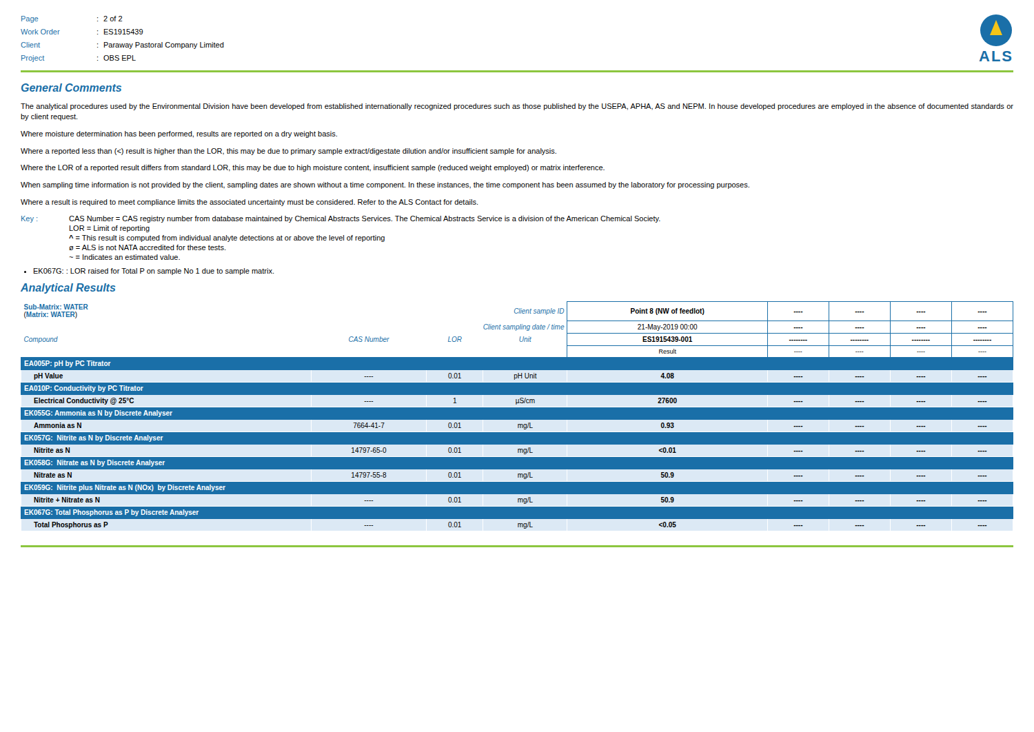| Page | : | 2 of 2 | ALS |
| Work Order | : | ES1915439 |
| Client | : | Paraway Pastoral Company Limited |
| Project | : | OBS EPL |
General Comments
The analytical procedures used by the Environmental Division have been developed from established internationally recognized procedures such as those published by the USEPA, APHA, AS and NEPM. In house developed procedures are employed in the absence of documented standards or by client request.
Where moisture determination has been performed, results are reported on a dry weight basis.
Where a reported less than (<) result is higher than the LOR, this may be due to primary sample extract/digestate dilution and/or insufficient sample for analysis.
Where the LOR of a reported result differs from standard LOR, this may be due to high moisture content, insufficient sample (reduced weight employed) or matrix interference.
When sampling time information is not provided by the client, sampling dates are shown without a time component. In these instances, the time component has been assumed by the laboratory for processing purposes.
Where a result is required to meet compliance limits the associated uncertainty must be considered. Refer to the ALS Contact for details.
Key :
CAS Number = CAS registry number from database maintained by Chemical Abstracts Services. The Chemical Abstracts Service is a division of the American Chemical Society.
LOR = Limit of reporting
^ = This result is computed from individual analyte detections at or above the level of reporting
ø = ALS is not NATA accredited for these tests.
~ = Indicates an estimated value.
EK067G: : LOR raised for Total P on sample No 1 due to sample matrix.
Analytical Results
| Sub-Matrix: WATER ( Matrix: WATER ) | Client sample ID | Point 8 (NW of feedlot) | ---- | ---- | ---- | ---- |
| Client sampling date / time | 21-May-2019 00:00 | ---- | ---- | ---- | ---- |
| Compound | CAS Number | LOR | Unit | ES1915439-001 | -------- | -------- | -------- | -------- |
| | Result | ---- | ---- | ---- | ---- |
| EA005P: pH by PC Titrator |
| pH Value | ---- | 0.01 | pH Unit | 4.08 | ---- | ---- | ---- | ---- |
| EA010P: Conductivity by PC Titrator |
| Electrical Conductivity @ 25°C | ---- | 1 | µS/cm | 27600 | ---- | ---- | ---- | ---- |
| EK055G: Ammonia as N by Discrete Analyser |
| Ammonia as N | 7664-41-7 | 0.01 | mg/L | 0.93 | ---- | ---- | ---- | ---- |
| EK057G: Nitrite as N by Discrete Analyser |
| Nitrite as N | 14797-65-0 | 0.01 | mg/L | <0.01 | ---- | ---- | ---- | ---- |
| EK058G: Nitrate as N by Discrete Analyser |
| Nitrate as N | 14797-55-8 | 0.01 | mg/L | 50.9 | ---- | ---- | ---- | ---- |
| EK059G: Nitrite plus Nitrate as N (NOx) by Discrete Analyser |
| Nitrite + Nitrate as N | ---- | 0.01 | mg/L | 50.9 | ---- | ---- | ---- | ---- |
| EK067G: Total Phosphorus as P by Discrete Analyser |
| Total Phosphorus as P | ---- | 0.01 | mg/L | <0.05 | ---- | ---- | ---- | ---- |